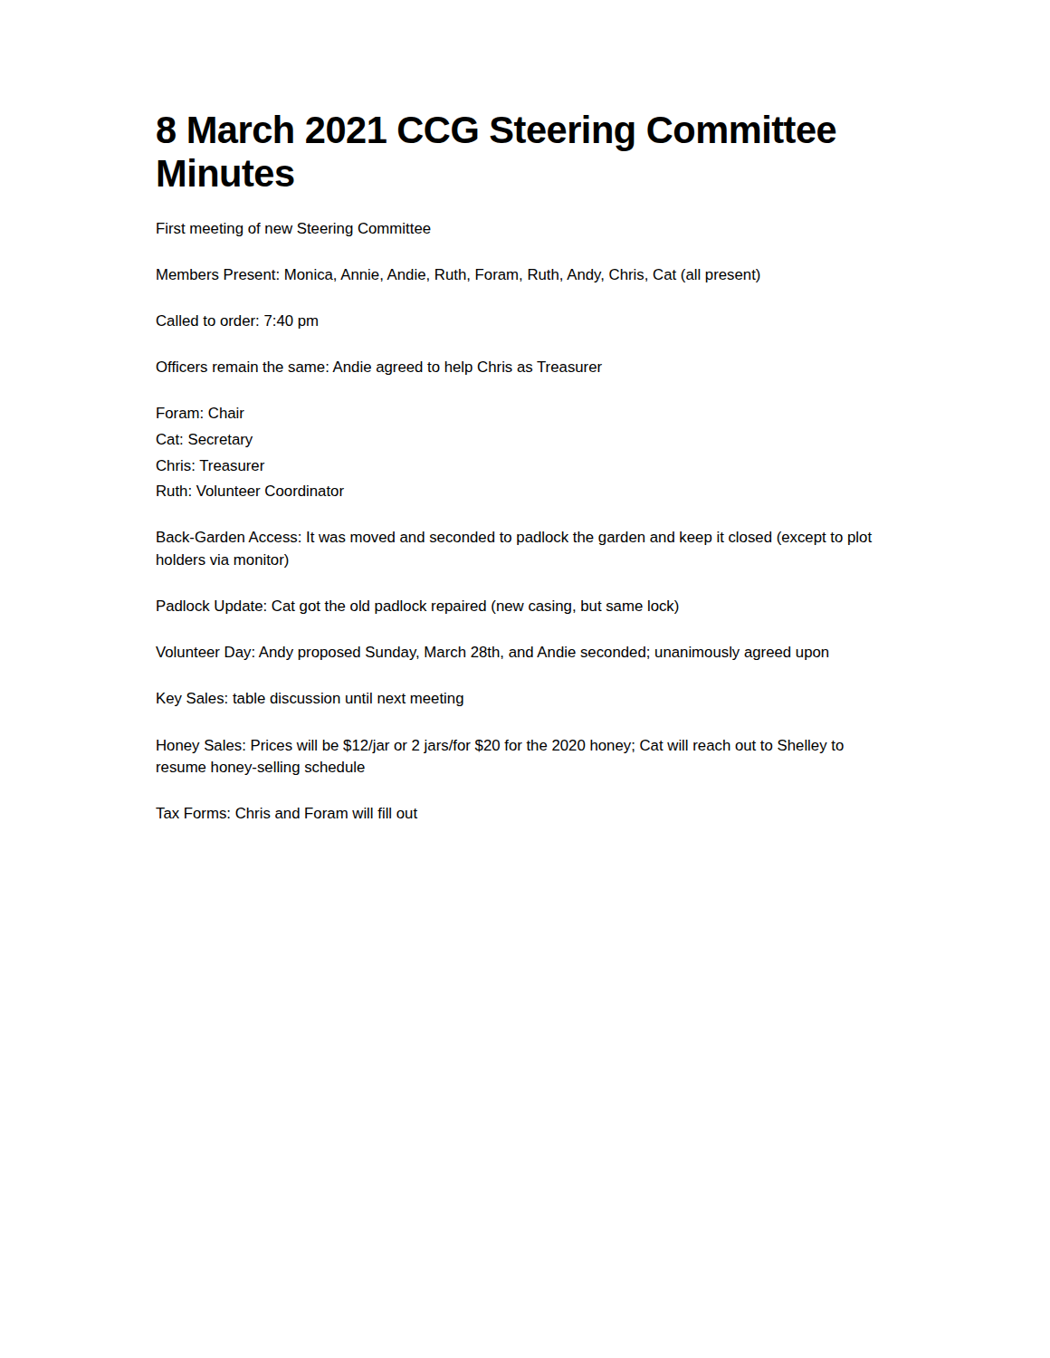8 March 2021 CCG Steering Committee Minutes
First meeting of new Steering Committee
Members Present: Monica, Annie, Andie, Ruth, Foram, Ruth, Andy, Chris, Cat (all present)
Called to order: 7:40 pm
Officers remain the same: Andie agreed to help Chris as Treasurer
Foram: Chair
Cat: Secretary
Chris: Treasurer
Ruth: Volunteer Coordinator
Back-Garden Access: It was moved and seconded to padlock the garden and keep it closed (except to plot holders via monitor)
Padlock Update: Cat got the old padlock repaired (new casing, but same lock)
Volunteer Day: Andy proposed Sunday, March 28th, and Andie seconded; unanimously agreed upon
Key Sales: table discussion until next meeting
Honey Sales: Prices will be $12/jar or 2 jars/for $20 for the 2020 honey; Cat will reach out to Shelley to resume honey-selling schedule
Tax Forms: Chris and Foram will fill out